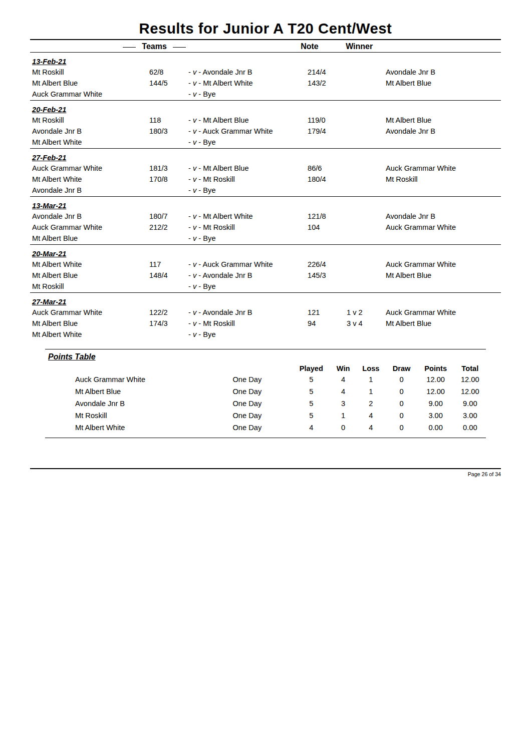Results for Junior A T20 Cent/West
| | Teams | | Note | Winner |
| 13-Feb-21 |
| Mt Roskill | 62/8 | - v - Avondale Jnr B | 214/4 | | Avondale Jnr B |
| Mt Albert Blue | 144/5 | - v - Mt Albert White | 143/2 | | Mt Albert Blue |
| Auck Grammar White | | - v - Bye | | | |
| 20-Feb-21 |
| Mt Roskill | 118 | - v - Mt Albert Blue | 119/0 | | Mt Albert Blue |
| Avondale Jnr B | 180/3 | - v - Auck Grammar White | 179/4 | | Avondale Jnr B |
| Mt Albert White | | - v - Bye | | | |
| 27-Feb-21 |
| Auck Grammar White | 181/3 | - v - Mt Albert Blue | 86/6 | | Auck Grammar White |
| Mt Albert White | 170/8 | - v - Mt Roskill | 180/4 | | Mt Roskill |
| Avondale Jnr B | | - v - Bye | | | |
| 13-Mar-21 |
| Avondale Jnr B | 180/7 | - v - Mt Albert White | 121/8 | | Avondale Jnr B |
| Auck Grammar White | 212/2 | - v - Mt Roskill | 104 | | Auck Grammar White |
| Mt Albert Blue | | - v - Bye | | | |
| 20-Mar-21 |
| Mt Albert White | 117 | - v - Auck Grammar White | 226/4 | | Auck Grammar White |
| Mt Albert Blue | 148/4 | - v - Avondale Jnr B | 145/3 | | Mt Albert Blue |
| Mt Roskill | | - v - Bye | | | |
| 27-Mar-21 |
| Auck Grammar White | 122/2 | - v - Avondale Jnr B | 121 | 1 v 2 | Auck Grammar White |
| Mt Albert Blue | 174/3 | - v - Mt Roskill | 94 | 3 v 4 | Mt Albert Blue |
| Mt Albert White | | - v - Bye | | | |
Points Table
| | | Played | Win | Loss | Draw | Points | Total |
| --- | --- | --- | --- | --- | --- | --- | --- |
| Auck Grammar White | One Day | 5 | 4 | 1 | 0 | 12.00 | 12.00 |
| Mt Albert Blue | One Day | 5 | 4 | 1 | 0 | 12.00 | 12.00 |
| Avondale Jnr B | One Day | 5 | 3 | 2 | 0 | 9.00 | 9.00 |
| Mt Roskill | One Day | 5 | 1 | 4 | 0 | 3.00 | 3.00 |
| Mt Albert White | One Day | 4 | 0 | 4 | 0 | 0.00 | 0.00 |
Page 26 of 34